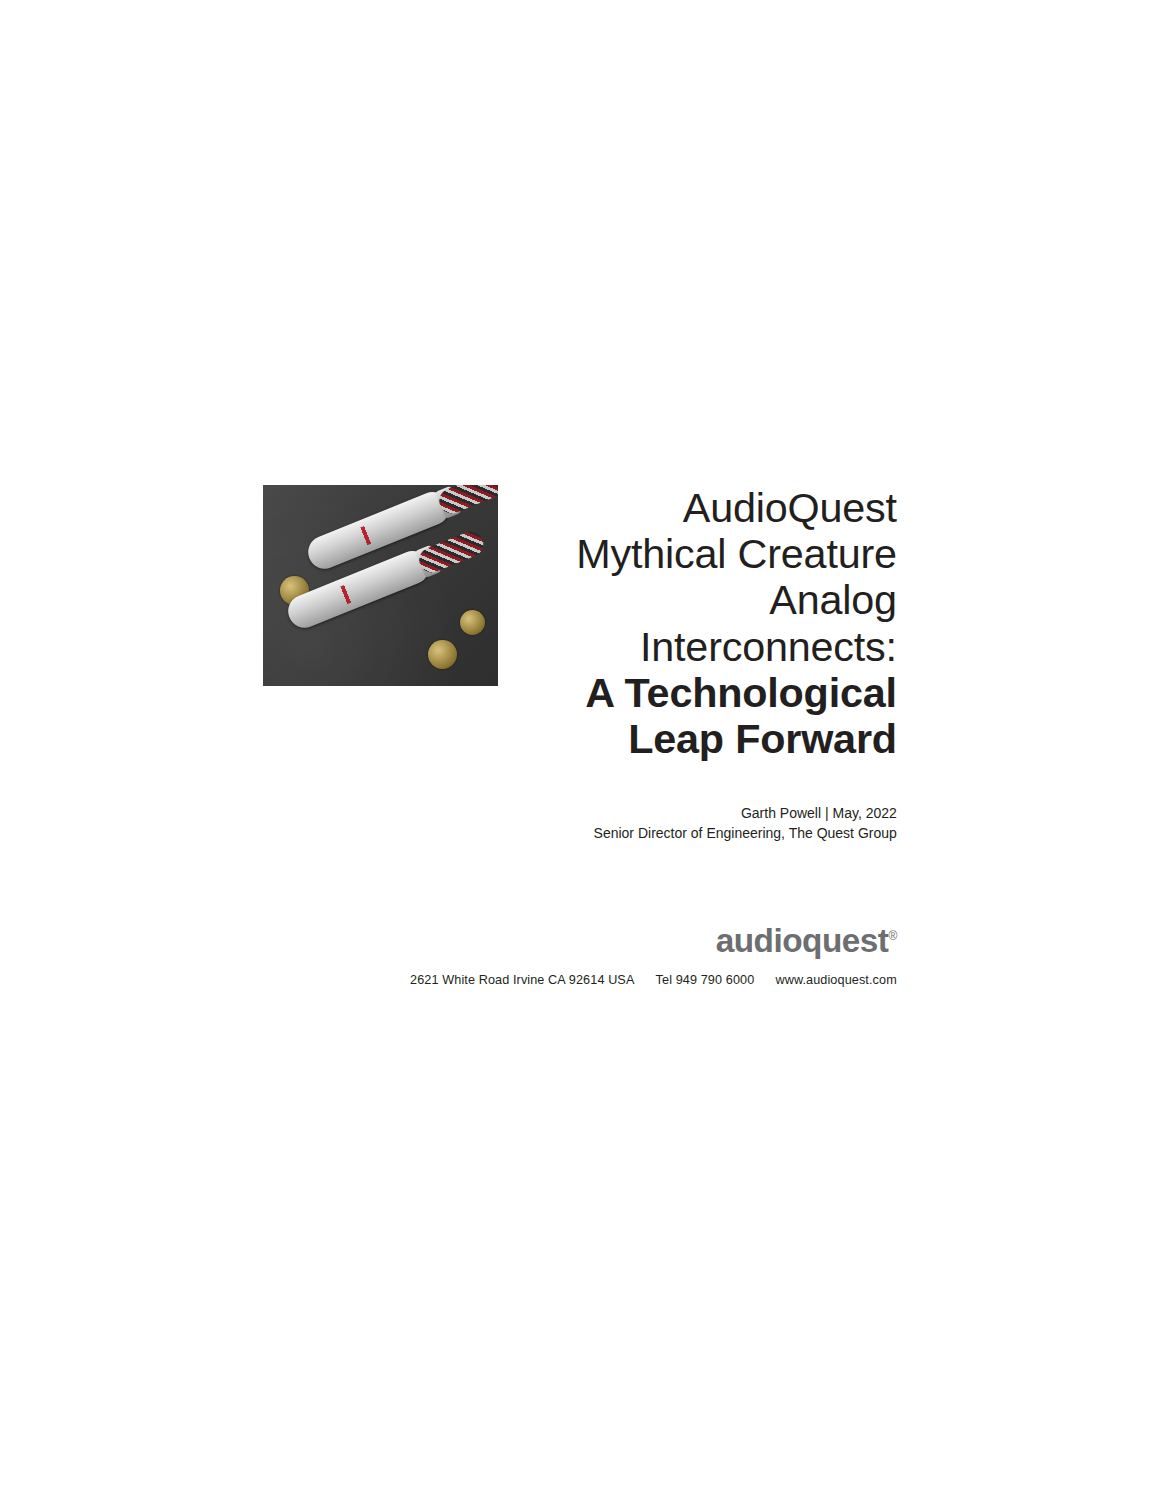AudioQuest
Mythical Creature
Analog Interconnects: A Technological Leap Forward
Garth Powell | May, 2022
Senior Director of Engineering, The Quest Group
audioquest®
2621 White Road Irvine CA 92614 USA Tel 949 790 6000 www.audioquest.com